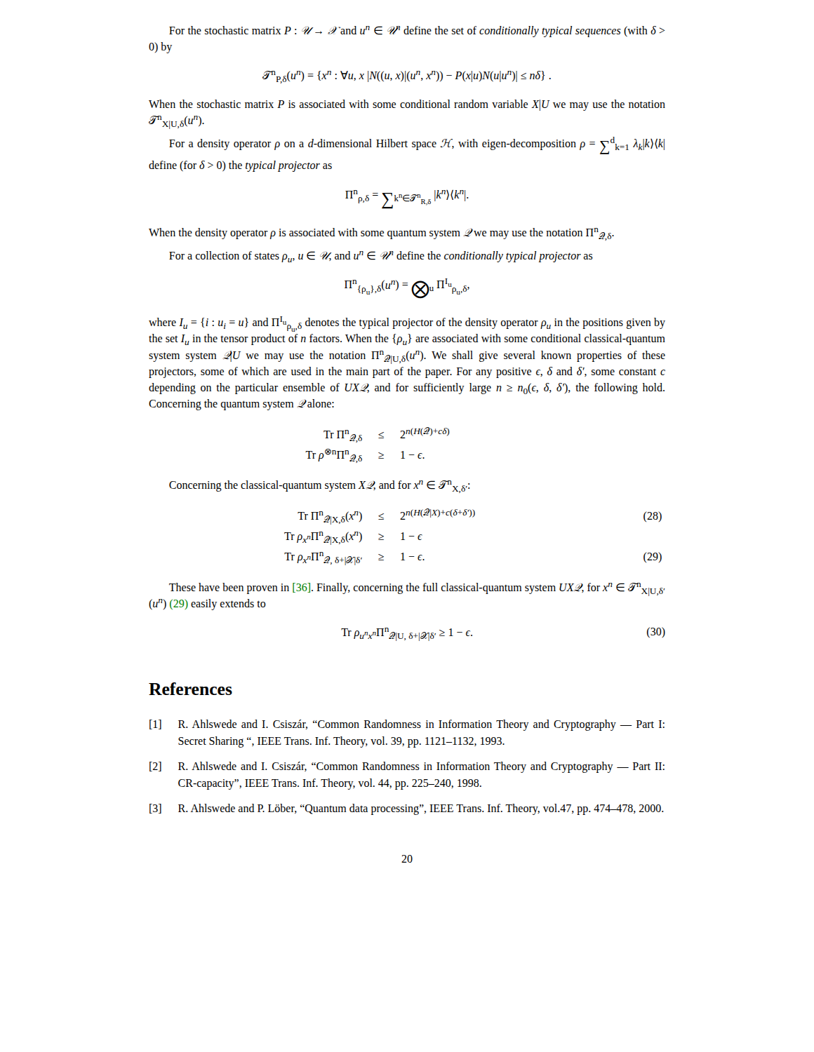For the stochastic matrix P : 𝒰 → 𝒳 and un ∈ 𝒰n define the set of conditionally typical sequences (with δ > 0) by
𝒯nP,δ(un) = {xn : ∀u, x |N((u, x)|(un, xn)) − P(x|u)N(u|un)| ≤ nδ} .
When the stochastic matrix P is associated with some conditional random variable X|U we may use the notation 𝒯nX|U,δ(un).
For a density operator ρ on a d-dimensional Hilbert space ℋ, with eigen-decomposition ρ = ∑dk=1 λk|k⟩⟨k| define (for δ > 0) the typical projector as
Πnρ,δ = ∑kn∈𝒯nR,δ |kn⟩⟨kn|.
When the density operator ρ is associated with some quantum system 𝒬 we may use the notation Πn𝒬,δ.
For a collection of states ρu, u ∈ 𝒰, and un ∈ 𝒰n define the conditionally typical projector as
Πn{ρu},δ(un) = ⨂u ΠIuρu,δ,
where Iu = {i : ui = u} and ΠIuρu,δ denotes the typical projector of the density operator ρu in the positions given by the set Iu in the tensor product of n factors. When the {ρu} are associated with some conditional classical-quantum system system 𝒬|U we may use the notation Πn𝒬|U,δ(un). We shall give several known properties of these projectors, some of which are used in the main part of the paper. For any positive ϵ, δ and δ′, some constant c depending on the particular ensemble of UX𝒬, and for sufficiently large n ≥ n0(ϵ, δ, δ′), the following hold. Concerning the quantum system 𝒬 alone:
| Tr Π n 𝒬,δ | ≤ | 2 n ( H (𝒬)+ cδ ) | |
| Tr ρ ⊗n Π n 𝒬,δ | ≥ | 1 − ϵ . | |
Concerning the classical-quantum system X𝒬, and for xn ∈ 𝒯nX,δ′:
| Tr Π n 𝒬/X,δ ( x n ) | ≤ | 2 n ( H (𝒬/ X )+ c ( δ + δ′ )) | (28) |
| Tr ρ x n Π n 𝒬/X,δ ( x n ) | ≥ | 1 − ϵ | |
| Tr ρ x n Π n 𝒬, δ+/𝒳/δ′ | ≥ | 1 − ϵ . | (29) |
These have been proven in [36]. Finally, concerning the full classical-quantum system UX𝒬, for xn ∈ 𝒯nX|U,δ′(un) (29) easily extends to
Tr ρunxn Πn𝒬|U, δ+|𝒳|δ′ ≥ 1 − ϵ. (30)
References
R. Ahlswede and I. Csiszár, “Common Randomness in Information Theory and Cryptography — Part I: Secret Sharing “, IEEE Trans. Inf. Theory, vol. 39, pp. 1121–1132, 1993.
R. Ahlswede and I. Csiszár, “Common Randomness in Information Theory and Cryptography — Part II: CR-capacity”, IEEE Trans. Inf. Theory, vol. 44, pp. 225–240, 1998.
R. Ahlswede and P. Löber, “Quantum data processing”, IEEE Trans. Inf. Theory, vol.47, pp. 474–478, 2000.
20